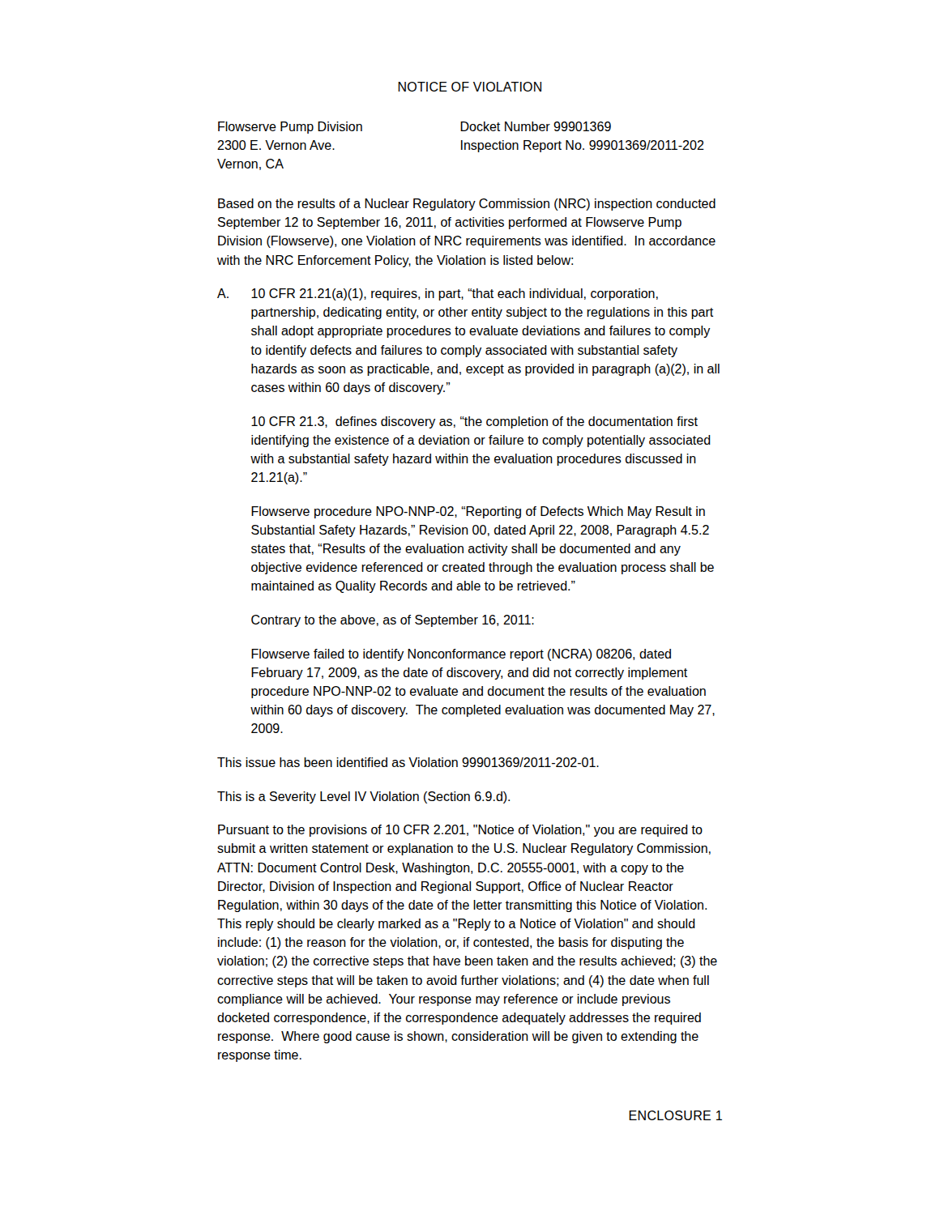NOTICE OF VIOLATION
| Flowserve Pump Division | Docket Number 99901369 |
| 2300 E. Vernon Ave. | Inspection Report No. 99901369/2011-202 |
| Vernon, CA | |
Based on the results of a Nuclear Regulatory Commission (NRC) inspection conducted September 12 to September 16, 2011, of activities performed at Flowserve Pump Division (Flowserve), one Violation of NRC requirements was identified. In accordance with the NRC Enforcement Policy, the Violation is listed below:
A.
10 CFR 21.21(a)(1), requires, in part, “that each individual, corporation, partnership, dedicating entity, or other entity subject to the regulations in this part shall adopt appropriate procedures to evaluate deviations and failures to comply to identify defects and failures to comply associated with substantial safety hazards as soon as practicable, and, except as provided in paragraph (a)(2), in all cases within 60 days of discovery.”
10 CFR 21.3, defines discovery as, “the completion of the documentation first identifying the existence of a deviation or failure to comply potentially associated with a substantial safety hazard within the evaluation procedures discussed in 21.21(a).”
Flowserve procedure NPO-NNP-02, “Reporting of Defects Which May Result in Substantial Safety Hazards,” Revision 00, dated April 22, 2008, Paragraph 4.5.2 states that, “Results of the evaluation activity shall be documented and any objective evidence referenced or created through the evaluation process shall be maintained as Quality Records and able to be retrieved.”
Contrary to the above, as of September 16, 2011:
Flowserve failed to identify Nonconformance report (NCRA) 08206, dated February 17, 2009, as the date of discovery, and did not correctly implement procedure NPO-NNP-02 to evaluate and document the results of the evaluation within 60 days of discovery. The completed evaluation was documented May 27, 2009.
This issue has been identified as Violation 99901369/2011-202-01.
This is a Severity Level IV Violation (Section 6.9.d).
Pursuant to the provisions of 10 CFR 2.201, "Notice of Violation," you are required to submit a written statement or explanation to the U.S. Nuclear Regulatory Commission, ATTN: Document Control Desk, Washington, D.C. 20555-0001, with a copy to the Director, Division of Inspection and Regional Support, Office of Nuclear Reactor Regulation, within 30 days of the date of the letter transmitting this Notice of Violation. This reply should be clearly marked as a "Reply to a Notice of Violation" and should include: (1) the reason for the violation, or, if contested, the basis for disputing the violation; (2) the corrective steps that have been taken and the results achieved; (3) the corrective steps that will be taken to avoid further violations; and (4) the date when full compliance will be achieved. Your response may reference or include previous docketed correspondence, if the correspondence adequately addresses the required response. Where good cause is shown, consideration will be given to extending the response time.
ENCLOSURE 1